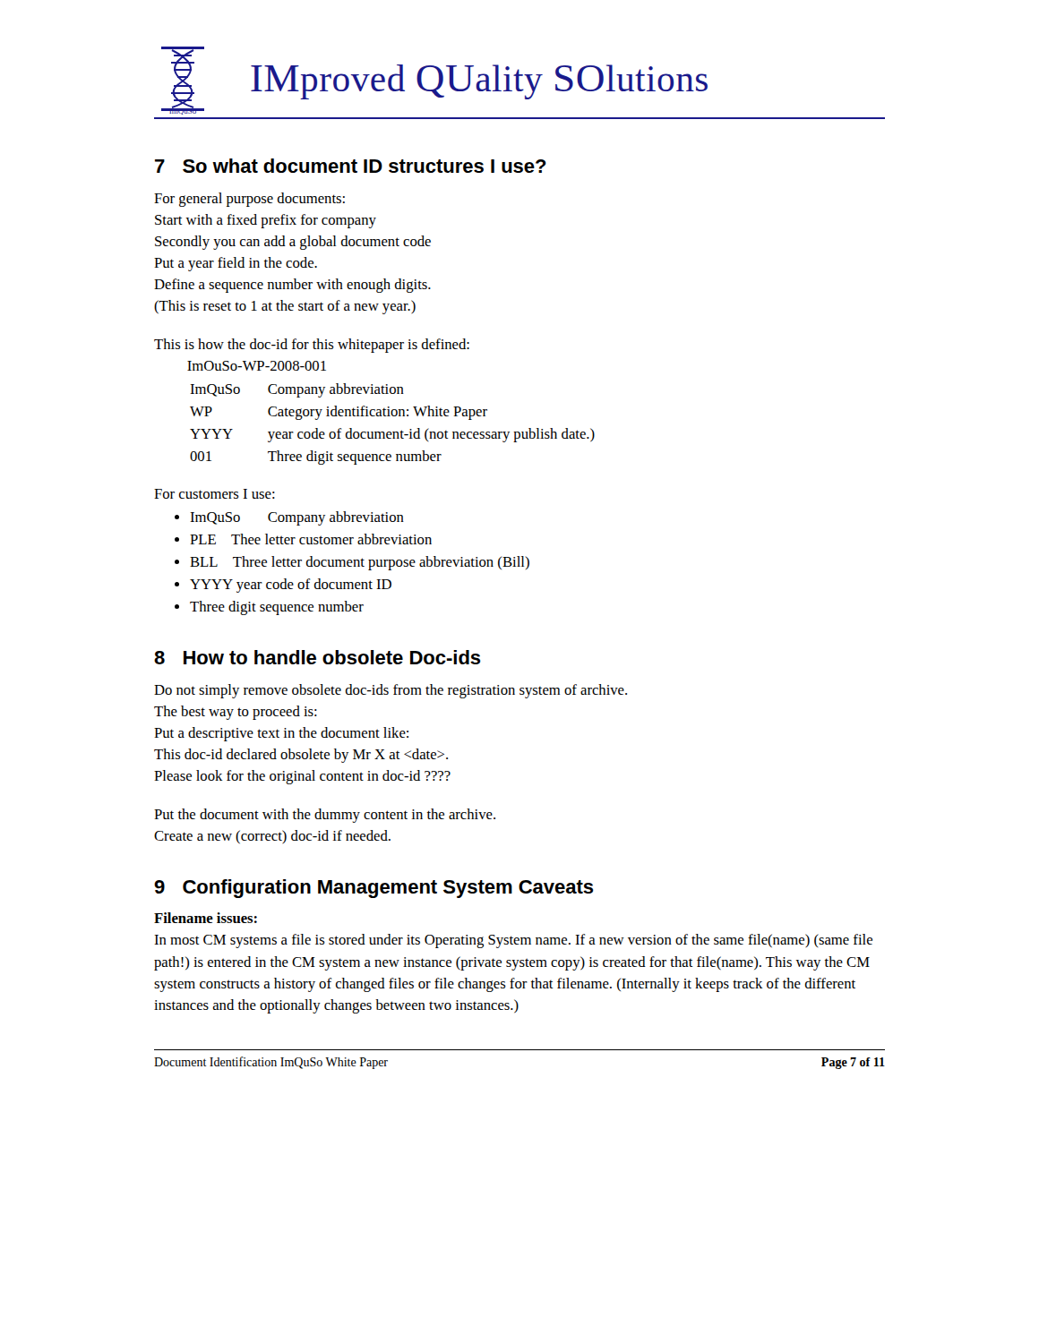ImQuSo
IMproved QUality SOlutions
7 So what document ID structures I use?
For general purpose documents:
Start with a fixed prefix for company
Secondly you can add a global document code
Put a year field in the code.
Define a sequence number with enough digits.
(This is reset to 1 at the start of a new year.)
This is how the doc-id for this whitepaper is defined:
ImOuSo-WP-2008-001
ImQuSo Company abbreviation
WP Category identification: White Paper
YYYY year code of document-id (not necessary publish date.)
001 Three digit sequence number
For customers I use:
ImQuSo Company abbreviation
PLE Thee letter customer abbreviation
BLL Three letter document purpose abbreviation (Bill)
YYYY year code of document ID
Three digit sequence number
8 How to handle obsolete Doc-ids
Do not simply remove obsolete doc-ids from the registration system of archive.
The best way to proceed is:
Put a descriptive text in the document like:
This doc-id declared obsolete by Mr X at <date>.
Please look for the original content in doc-id ????
Put the document with the dummy content in the archive.
Create a new (correct) doc-id if needed.
9 Configuration Management System Caveats
Filename issues:
In most CM systems a file is stored under its Operating System name. If a new version of the same file(name) (same file path!) is entered in the CM system a new instance (private system copy) is created for that file(name). This way the CM system constructs a history of changed files or file changes for that filename. (Internally it keeps track of the different instances and the optionally changes between two instances.)
Document Identification ImQuSo White Paper
Page 7 of 11